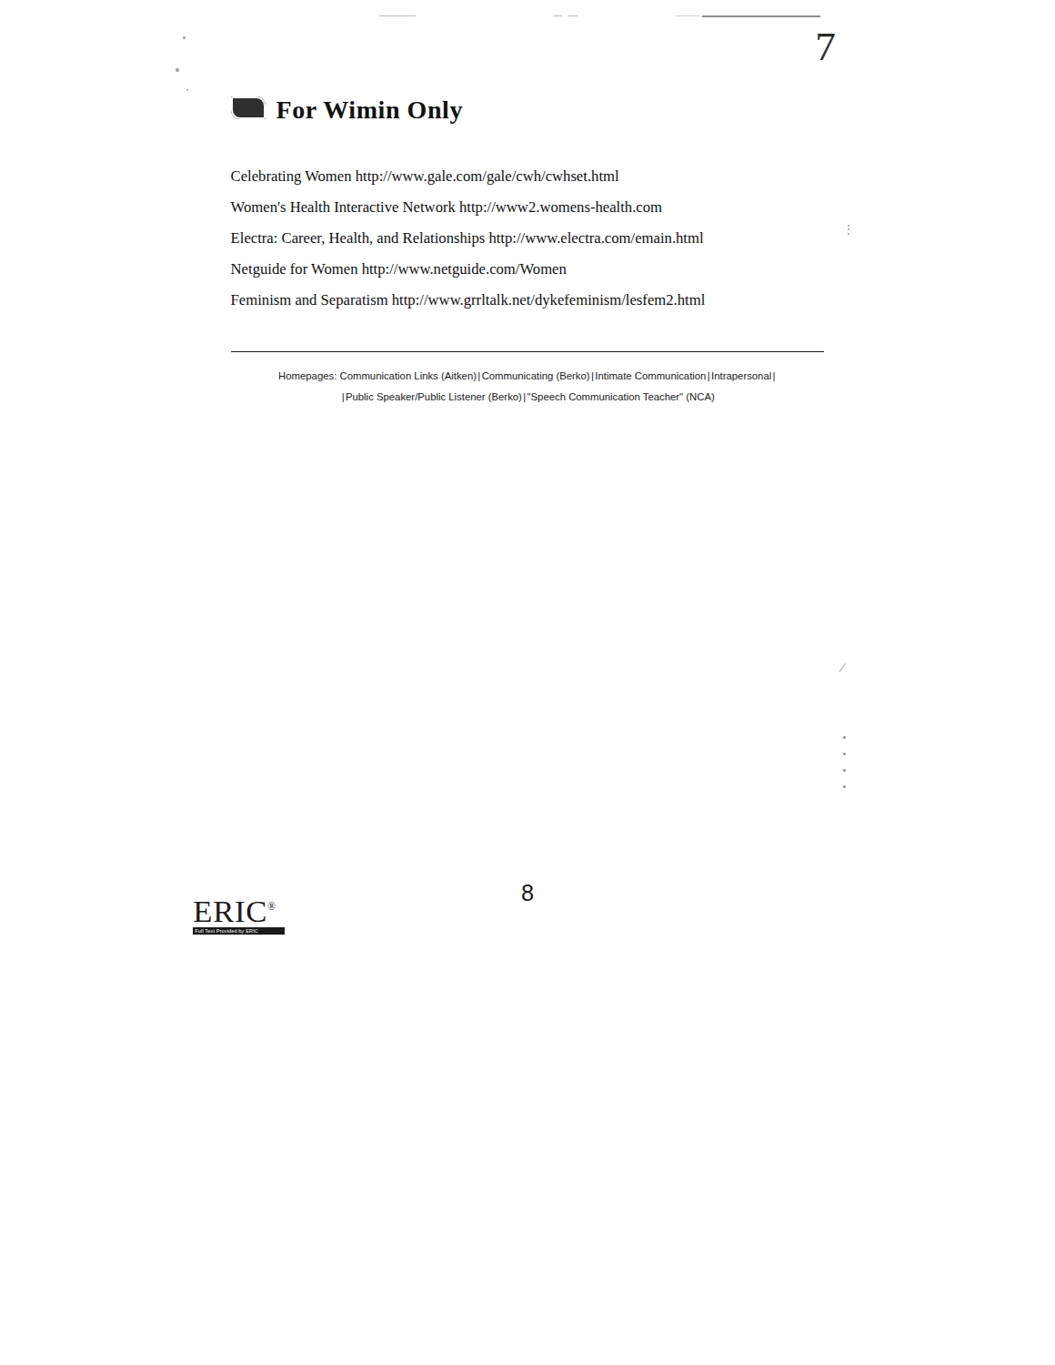7
For Wimin Only
Celebrating Women http://www.gale.com/gale/cwh/cwhset.html
Women's Health Interactive Network http://www2.womens-health.com
Electra: Career, Health, and Relationships http://www.electra.com/emain.html
Netguide for Women http://www.netguide.com/Women
Feminism and Separatism http://www.grrltalk.net/dykefeminism/lesfem2.html
Homepages: Communication Links (Aitken)|Communicating (Berko)|Intimate Communication|Intrapersonal|
|Public Speaker/Public Listener (Berko)|"Speech Communication Teacher" (NCA)
⋮
/
• • • •
8
ERIC®
Full Text Provided by ERIC